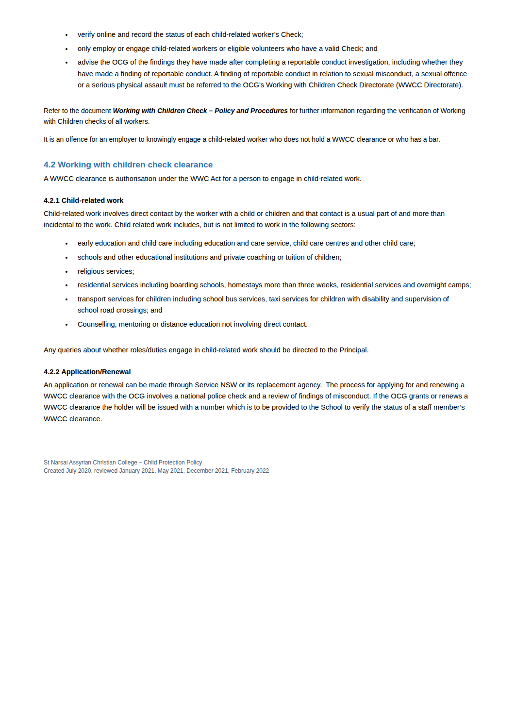verify online and record the status of each child-related worker’s Check;
only employ or engage child-related workers or eligible volunteers who have a valid Check; and
advise the OCG of the findings they have made after completing a reportable conduct investigation, including whether they have made a finding of reportable conduct. A finding of reportable conduct in relation to sexual misconduct, a sexual offence or a serious physical assault must be referred to the OCG's Working with Children Check Directorate (WWCC Directorate).
Refer to the document Working with Children Check – Policy and Procedures for further information regarding the verification of Working with Children checks of all workers.
It is an offence for an employer to knowingly engage a child-related worker who does not hold a WWCC clearance or who has a bar.
4.2 Working with children check clearance
A WWCC clearance is authorisation under the WWC Act for a person to engage in child-related work.
4.2.1 Child-related work
Child-related work involves direct contact by the worker with a child or children and that contact is a usual part of and more than incidental to the work. Child related work includes, but is not limited to work in the following sectors:
early education and child care including education and care service, child care centres and other child care;
schools and other educational institutions and private coaching or tuition of children;
religious services;
residential services including boarding schools, homestays more than three weeks, residential services and overnight camps;
transport services for children including school bus services, taxi services for children with disability and supervision of school road crossings; and
Counselling, mentoring or distance education not involving direct contact.
Any queries about whether roles/duties engage in child-related work should be directed to the Principal.
4.2.2 Application/Renewal
An application or renewal can be made through Service NSW or its replacement agency. The process for applying for and renewing a WWCC clearance with the OCG involves a national police check and a review of findings of misconduct. If the OCG grants or renews a WWCC clearance the holder will be issued with a number which is to be provided to the School to verify the status of a staff member’s WWCC clearance.
St Narsai Assyrian Christian College – Child Protection Policy
Created July 2020, reviewed January 2021, May 2021, December 2021, February 2022